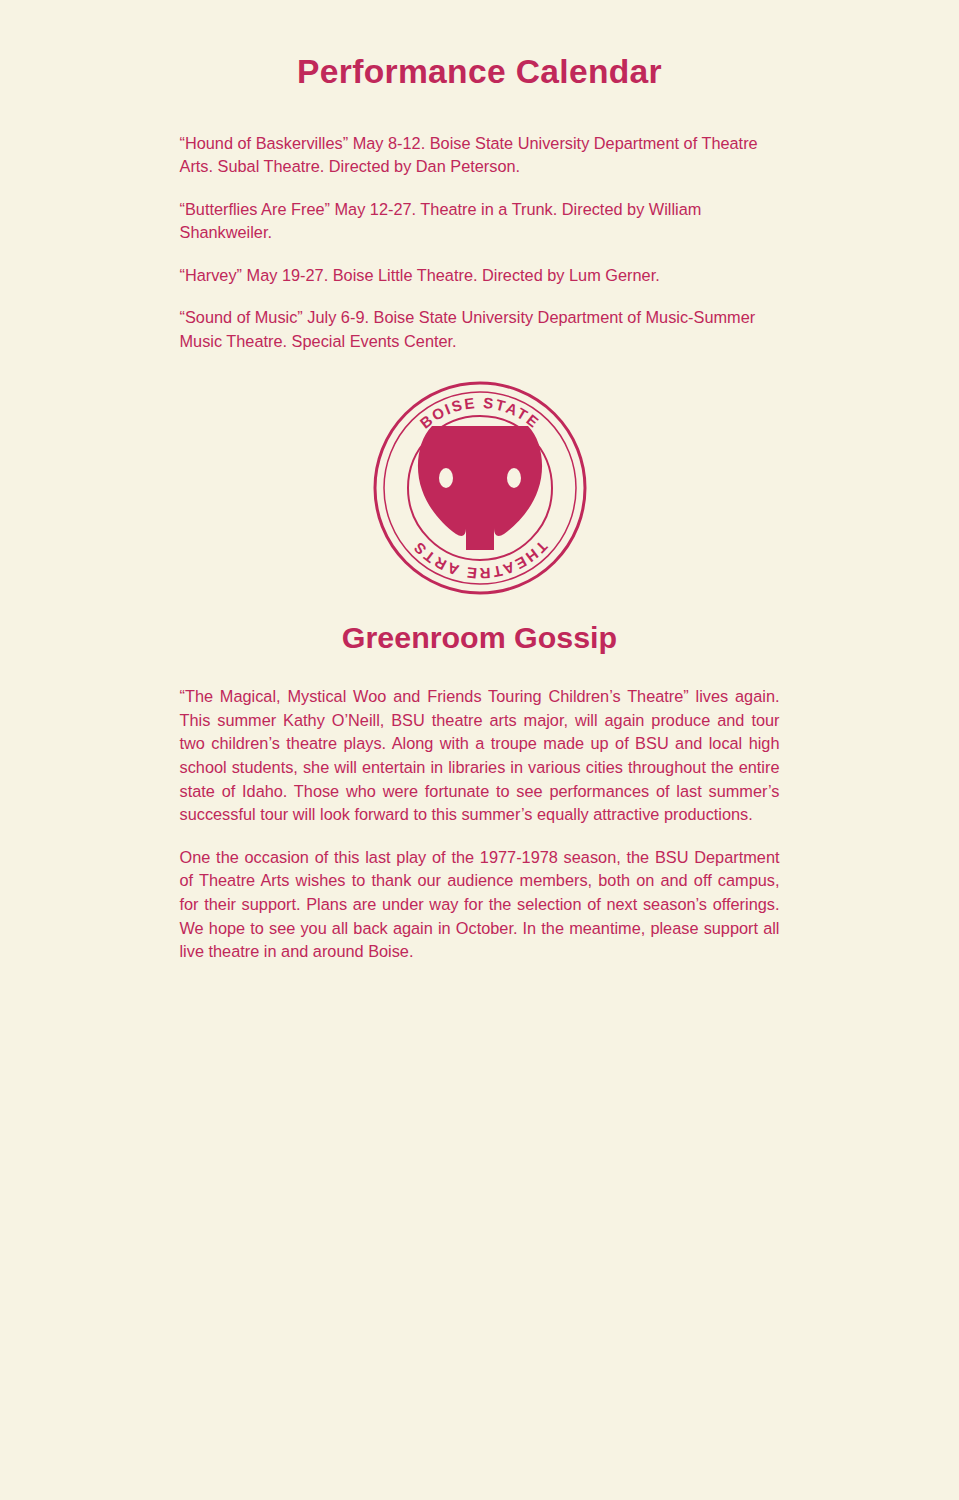Performance Calendar
“Hound of Baskervilles” May 8-12. Boise State University Department of Theatre Arts. Subal Theatre. Directed by Dan Peterson.
“Butterflies Are Free” May 12-27. Theatre in a Trunk. Directed by William Shankweiler.
“Harvey” May 19-27. Boise Little Theatre. Directed by Lum Gerner.
“Sound of Music” July 6-9. Boise State University Department of Music-Summer Music Theatre. Special Events Center.
BOISE STATE THEATRE ARTS
Greenroom Gossip
“The Magical, Mystical Woo and Friends Touring Children’s Theatre” lives again. This summer Kathy O’Neill, BSU theatre arts major, will again produce and tour two children’s theatre plays. Along with a troupe made up of BSU and local high school students, she will entertain in libraries in various cities throughout the entire state of Idaho. Those who were fortunate to see performances of last summer’s successful tour will look forward to this summer’s equally attractive productions.
One the occasion of this last play of the 1977-1978 season, the BSU Department of Theatre Arts wishes to thank our audience members, both on and off campus, for their support. Plans are under way for the selection of next season’s offerings. We hope to see you all back again in October. In the meantime, please support all live theatre in and around Boise.